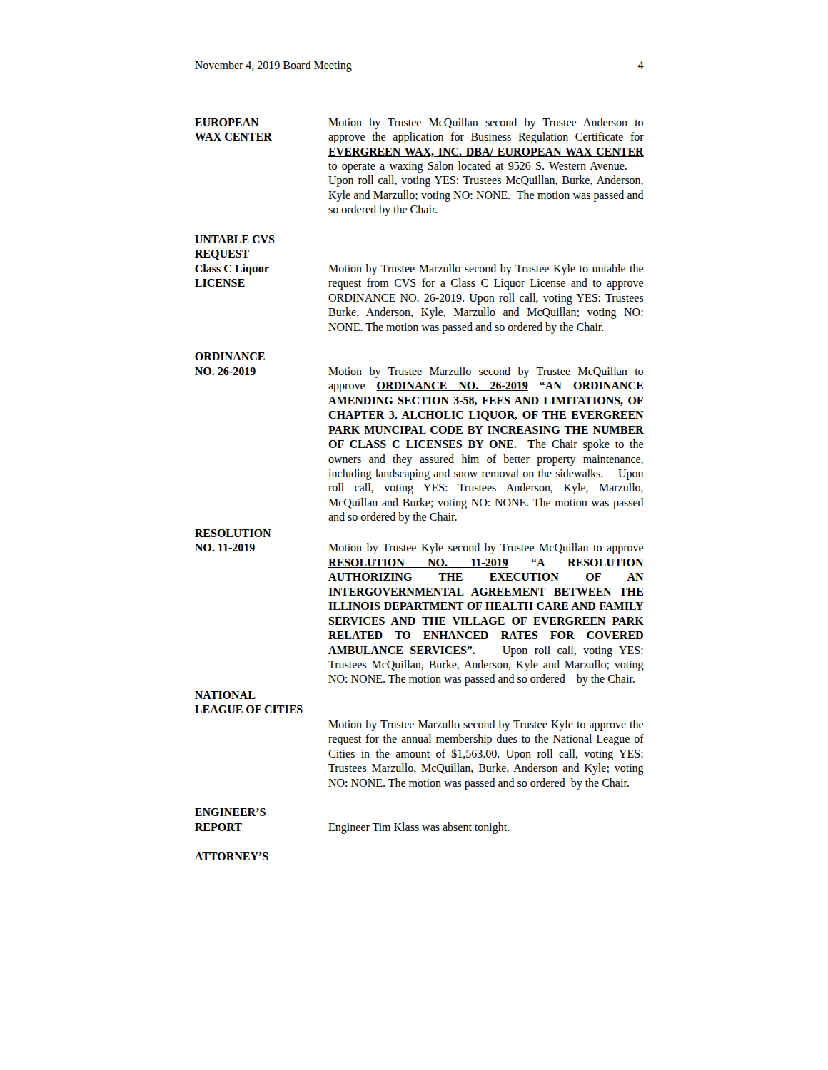November 4, 2019 Board Meeting
4
| EUROPEAN WAX CENTER | Motion by Trustee McQuillan second by Trustee Anderson to approve the application for Business Regulation Certificate for EVERGREEN WAX, INC. DBA/ EUROPEAN WAX CENTER to operate a waxing Salon located at 9526 S. Western Avenue. Upon roll call, voting YES: Trustees McQuillan, Burke, Anderson, Kyle and Marzullo; voting NO: NONE. The motion was passed and so ordered by the Chair. |
| UNTABLE CVS REQUEST Class C Liquor License | Motion by Trustee Marzullo second by Trustee Kyle to untable the request from CVS for a Class C Liquor License and to approve ORDINANCE NO. 26-2019. Upon roll call, voting YES: Trustees Burke, Anderson, Kyle, Marzullo and McQuillan; voting NO: NONE. The motion was passed and so ordered by the Chair. |
| ORDINANCE NO. 26-2019 | Motion by Trustee Marzullo second by Trustee McQuillan to approve ORDINANCE NO. 26-2019 “AN ORDINANCE AMENDING SECTION 3-58, FEES AND LIMITATIONS, OF CHAPTER 3, ALCHOLIC LIQUOR, OF THE EVERGREEN PARK MUNCIPAL CODE BY INCREASING THE NUMBER OF CLASS C LICENSES BY ONE. T he Chair spoke to the owners and they assured him of better property maintenance, including landscaping and snow removal on the sidewalks. Upon roll call, voting YES: Trustees Anderson, Kyle, Marzullo, McQuillan and Burke; voting NO: NONE. The motion was passed and so ordered by the Chair. |
| RESOLUTION NO. 11-2019 | Motion by Trustee Kyle second by Trustee McQuillan to approve RESOLUTION NO. 11-2019 “A RESOLUTION AUTHORIZING THE EXECUTION OF AN INTERGOVERNMENTAL AGREEMENT BETWEEN THE ILLINOIS DEPARTMENT OF HEALTH CARE AND FAMILY SERVICES AND THE VILLAGE OF EVERGREEN PARK RELATED TO ENHANCED RATES FOR COVERED AMBULANCE SERVICES”. Upon roll call, voting YES: Trustees McQuillan, Burke, Anderson, Kyle and Marzullo; voting NO: NONE. The motion was passed and so ordered by the Chair. |
| NATIONAL LEAGUE OF CITIES | |
| | Motion by Trustee Marzullo second by Trustee Kyle to approve the request for the annual membership dues to the National League of Cities in the amount of $1,563.00. Upon roll call, voting YES: Trustees Marzullo, McQuillan, Burke, Anderson and Kyle; voting NO: NONE. The motion was passed and so ordered by the Chair. |
| ENGINEER’S REPORT | Engineer Tim Klass was absent tonight. |
| ATTORNEY’S | |